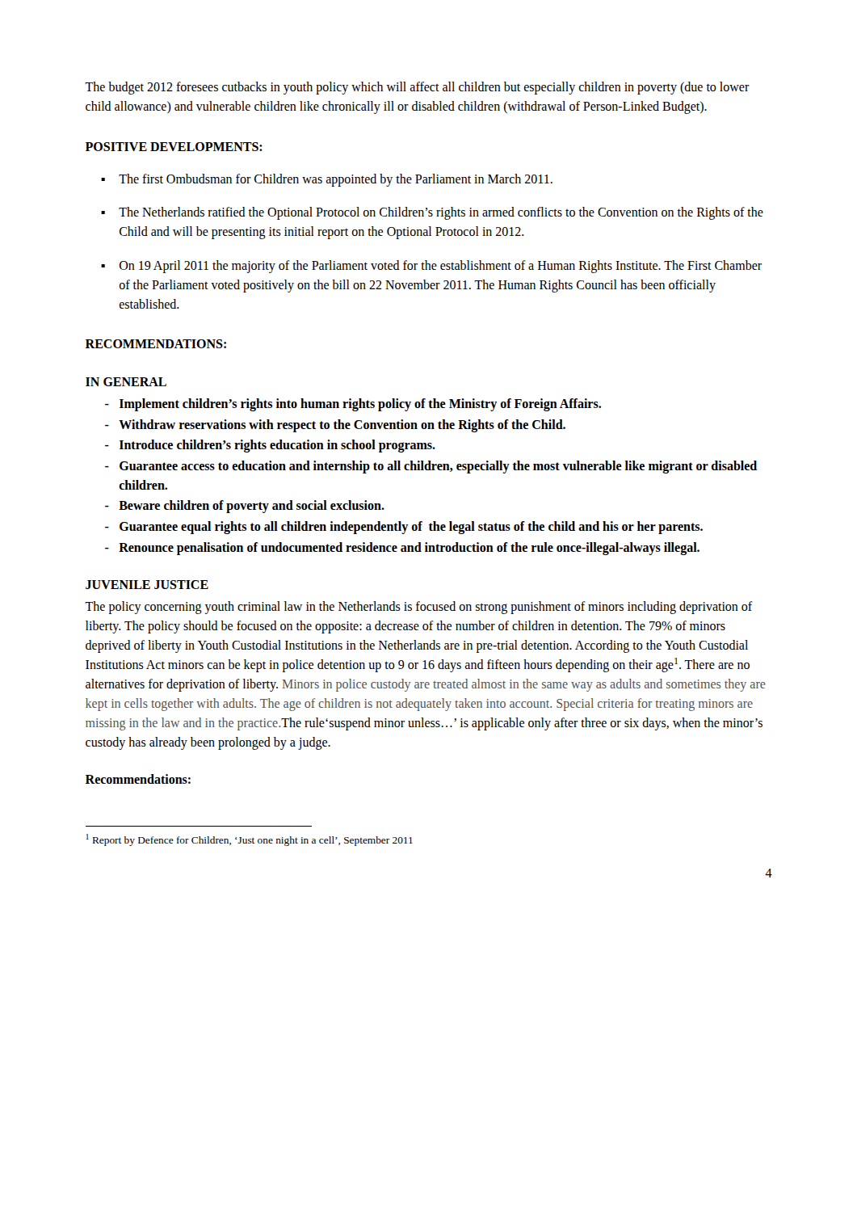The budget 2012 foresees cutbacks in youth policy which will affect all children but especially children in poverty (due to lower child allowance) and vulnerable children like chronically ill or disabled children (withdrawal of Person-Linked Budget).
POSITIVE DEVELOPMENTS:
The first Ombudsman for Children was appointed by the Parliament in March 2011.
The Netherlands ratified the Optional Protocol on Children’s rights in armed conflicts to the Convention on the Rights of the Child and will be presenting its initial report on the Optional Protocol in 2012.
On 19 April 2011 the majority of the Parliament voted for the establishment of a Human Rights Institute. The First Chamber of the Parliament voted positively on the bill on 22 November 2011. The Human Rights Council has been officially established.
RECOMMENDATIONS:
IN GENERAL
Implement children’s rights into human rights policy of the Ministry of Foreign Affairs.
Withdraw reservations with respect to the Convention on the Rights of the Child.
Introduce children’s rights education in school programs.
Guarantee access to education and internship to all children, especially the most vulnerable like migrant or disabled children.
Beware children of poverty and social exclusion.
Guarantee equal rights to all children independently of the legal status of the child and his or her parents.
Renounce penalisation of undocumented residence and introduction of the rule once-illegal-always illegal.
JUVENILE JUSTICE
The policy concerning youth criminal law in the Netherlands is focused on strong punishment of minors including deprivation of liberty. The policy should be focused on the opposite: a decrease of the number of children in detention. The 79% of minors deprived of liberty in Youth Custodial Institutions in the Netherlands are in pre-trial detention. According to the Youth Custodial Institutions Act minors can be kept in police detention up to 9 or 16 days and fifteen hours depending on their age1. There are no alternatives for deprivation of liberty. Minors in police custody are treated almost in the same way as adults and sometimes they are kept in cells together with adults. The age of children is not adequately taken into account. Special criteria for treating minors are missing in the law and in the practice. The rule‘suspend minor unless…’ is applicable only after three or six days, when the minor’s custody has already been prolonged by a judge.
Recommendations:
1 Report by Defence for Children, ‘Just one night in a cell’, September 2011
4